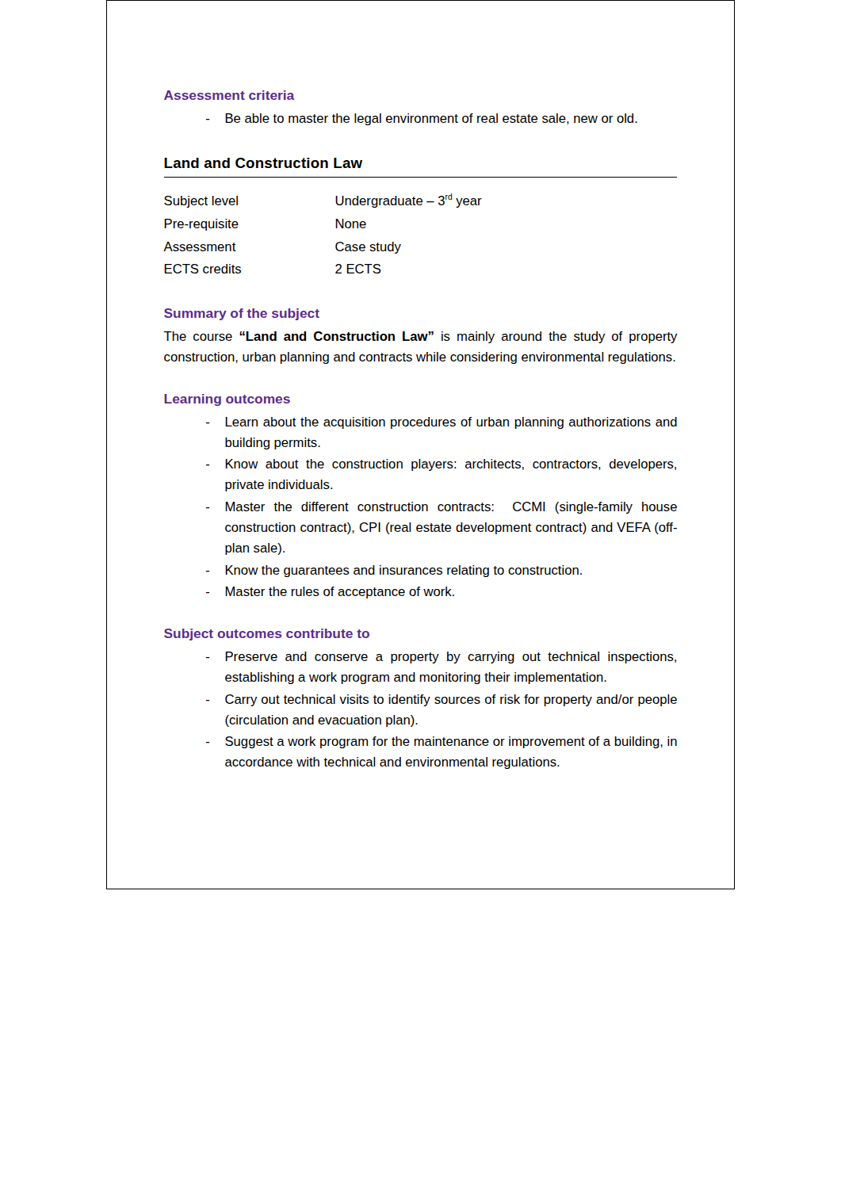Assessment criteria
Be able to master the legal environment of real estate sale, new or old.
Land and Construction Law
| Subject level | Undergraduate – 3 rd year |
| Pre-requisite | None |
| Assessment | Case study |
| ECTS credits | 2 ECTS |
Summary of the subject
The course “Land and Construction Law” is mainly around the study of property construction, urban planning and contracts while considering environmental regulations.
Learning outcomes
Learn about the acquisition procedures of urban planning authorizations and building permits.
Know about the construction players: architects, contractors, developers, private individuals.
Master the different construction contracts: CCMI (single-family house construction contract), CPI (real estate development contract) and VEFA (off-plan sale).
Know the guarantees and insurances relating to construction.
Master the rules of acceptance of work.
Subject outcomes contribute to
Preserve and conserve a property by carrying out technical inspections, establishing a work program and monitoring their implementation.
Carry out technical visits to identify sources of risk for property and/or people (circulation and evacuation plan).
Suggest a work program for the maintenance or improvement of a building, in accordance with technical and environmental regulations.